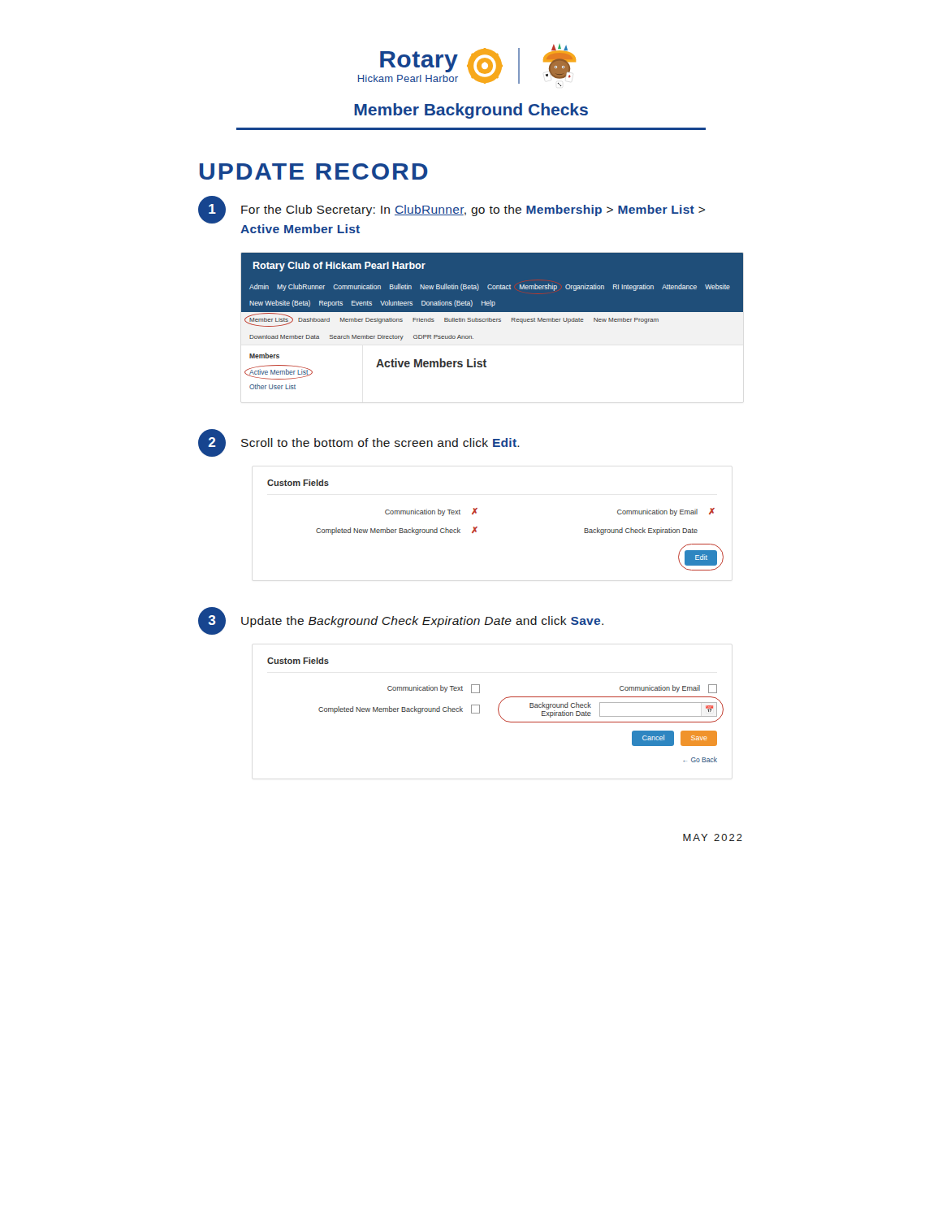Rotary Hickam Pearl Harbor
Member Background Checks
UPDATE RECORD
1
For the Club Secretary: In ClubRunner, go to the Membership > Member List > Active Member List
Rotary Club of Hickam Pearl Harbor
Admin My ClubRunner Communication Bulletin New Bulletin (Beta) Contact Membership Organization RI Integration Attendance Website New Website (Beta) Reports Events Volunteers Donations (Beta) Help
Member Lists Dashboard Member Designations Friends Bulletin Subscribers Request Member Update New Member Program Download Member Data Search Member Directory GDPR Pseudo Anon.
Members
Active Member List
Other User List
Active Members List
2
Scroll to the bottom of the screen and click Edit.
Custom Fields
Communication by Text ✗
Communication by Email ✗
Completed New Member Background Check ✗
Background Check Expiration Date ✗
Edit
3
Update the Background Check Expiration Date and click Save.
Custom Fields
Communication by Text
Communication by Email
Completed New Member Background Check
Background Check Expiration Date 📅
Cancel Save
← Go Back
MAY 2022